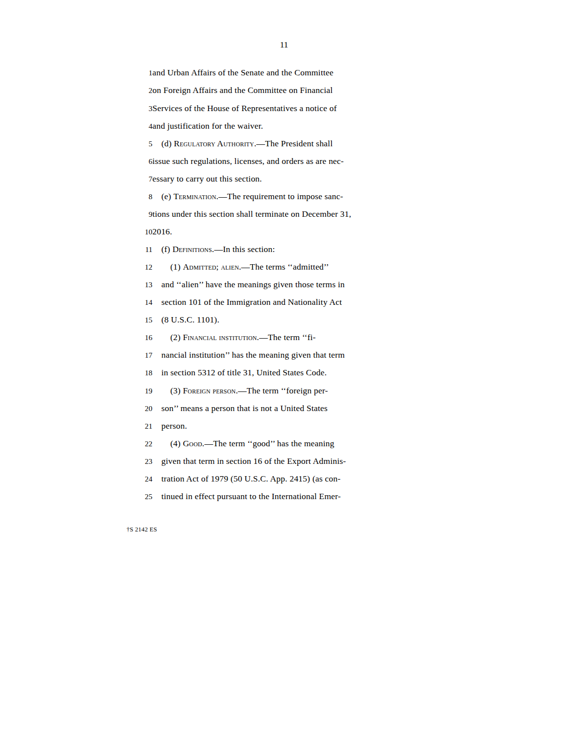11
| 1 | and Urban Affairs of the Senate and the Committee |
| 2 | on Foreign Affairs and the Committee on Financial |
| 3 | Services of the House of Representatives a notice of |
| 4 | and justification for the waiver. |
| 5 | (d) Regulatory Authority .—The President shall |
| 6 | issue such regulations, licenses, and orders as are nec- |
| 7 | essary to carry out this section. |
| 8 | (e) Termination .—The requirement to impose sanc- |
| 9 | tions under this section shall terminate on December 31, |
| 10 | 2016. |
| 11 | (f) Definitions .—In this section: |
| 12 | (1) Admitted; alien .—The terms ‘‘admitted’’ |
| 13 | and ‘‘alien’’ have the meanings given those terms in |
| 14 | section 101 of the Immigration and Nationality Act |
| 15 | (8 U.S.C. 1101). |
| 16 | (2) Financial institution .—The term ‘‘fi- |
| 17 | nancial institution’’ has the meaning given that term |
| 18 | in section 5312 of title 31, United States Code. |
| 19 | (3) Foreign person .—The term ‘‘foreign per- |
| 20 | son’’ means a person that is not a United States |
| 21 | person. |
| 22 | (4) Good .—The term ‘‘good’’ has the meaning |
| 23 | given that term in section 16 of the Export Adminis- |
| 24 | tration Act of 1979 (50 U.S.C. App. 2415) (as con- |
| 25 | tinued in effect pursuant to the International Emer- |
†S 2142 ES